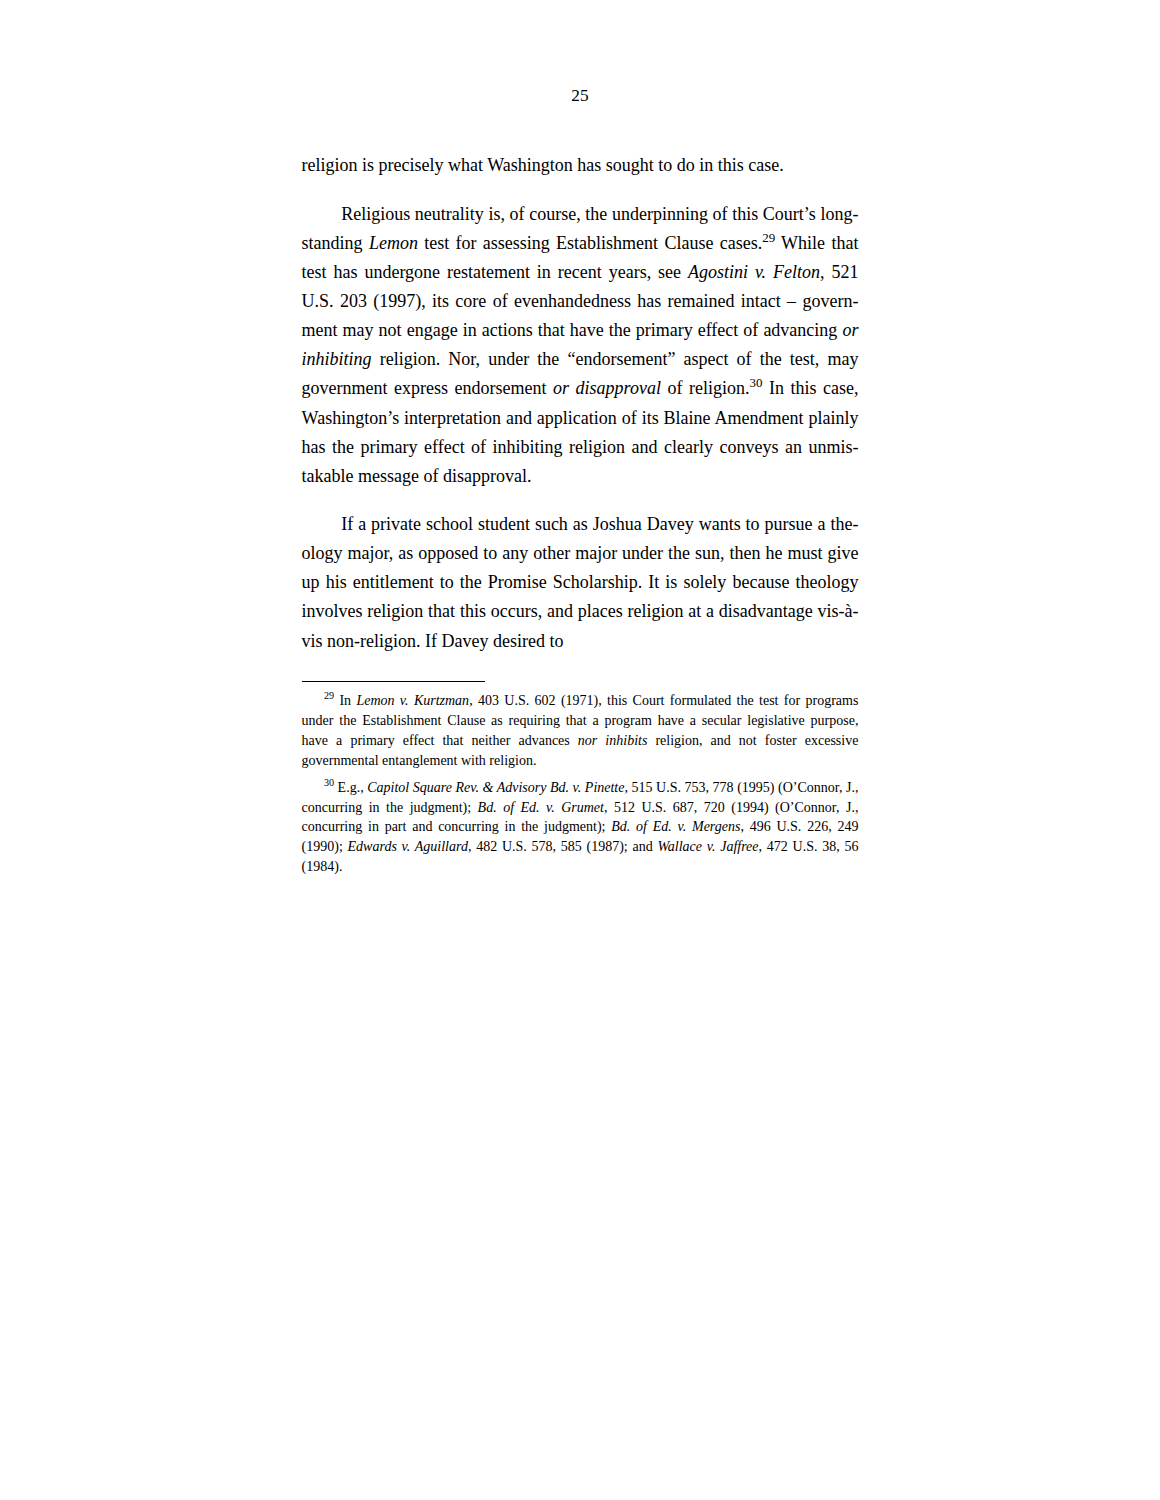25
religion is precisely what Washington has sought to do in this case.
Religious neutrality is, of course, the underpinning of this Court’s longstanding Lemon test for assessing Establishment Clause cases.29 While that test has undergone restatement in recent years, see Agostini v. Felton, 521 U.S. 203 (1997), its core of evenhandedness has remained intact – government may not engage in actions that have the primary effect of advancing or inhibiting religion. Nor, under the “endorsement” aspect of the test, may government express endorsement or disapproval of religion.30 In this case, Washington’s interpretation and application of its Blaine Amendment plainly has the primary effect of inhibiting religion and clearly conveys an unmistakable message of disapproval.
If a private school student such as Joshua Davey wants to pursue a theology major, as opposed to any other major under the sun, then he must give up his entitlement to the Promise Scholarship. It is solely because theology involves religion that this occurs, and places religion at a disadvantage vis-à-vis non-religion. If Davey desired to
29 In Lemon v. Kurtzman, 403 U.S. 602 (1971), this Court formulated the test for programs under the Establishment Clause as requiring that a program have a secular legislative purpose, have a primary effect that neither advances nor inhibits religion, and not foster excessive governmental entanglement with religion.
30 E.g., Capitol Square Rev. & Advisory Bd. v. Pinette, 515 U.S. 753, 778 (1995) (O’Connor, J., concurring in the judgment); Bd. of Ed. v. Grumet, 512 U.S. 687, 720 (1994) (O’Connor, J., concurring in part and concurring in the judgment); Bd. of Ed. v. Mergens, 496 U.S. 226, 249 (1990); Edwards v. Aguillard, 482 U.S. 578, 585 (1987); and Wallace v. Jaffree, 472 U.S. 38, 56 (1984).